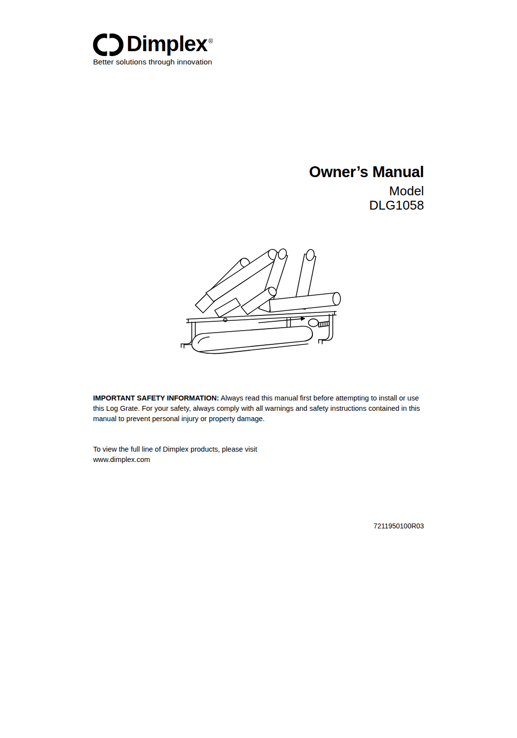Dimplex®
Better solutions through innovation
Owner’s Manual
Model
DLG1058
R
IMPORTANT SAFETY INFORMATION: Always read this manual first before attempting to install or use this Log Grate. For your safety, always comply with all warnings and safety instructions contained in this manual to prevent personal injury or property damage.
To view the full line of Dimplex products, please visit
www.dimplex.com
7211950100R03